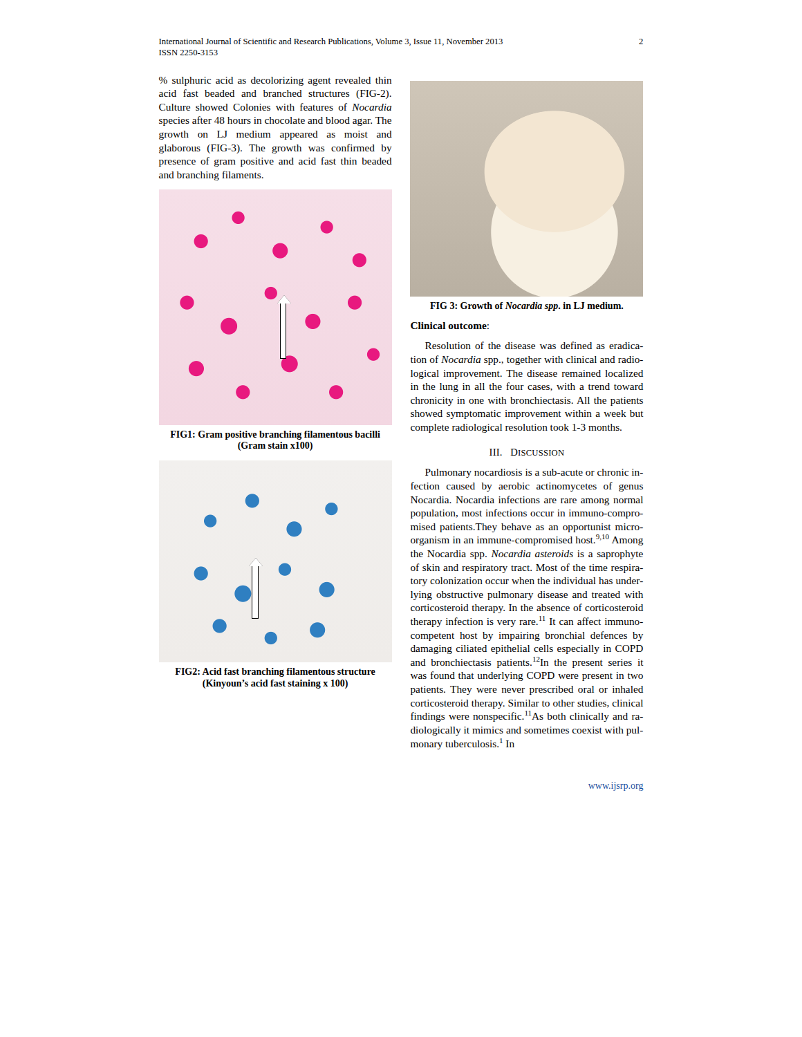International Journal of Scientific and Research Publications, Volume 3, Issue 11, November 2013
ISSN 2250-3153 2
% sulphuric acid as decolorizing agent revealed thin acid fast beaded and branched structures (FIG-2). Culture showed Colonies with features of Nocardia species after 48 hours in chocolate and blood agar. The growth on LJ medium appeared as moist and glaborous (FIG-3). The growth was confirmed by presence of gram positive and acid fast thin beaded and branching filaments.
FIG1: Gram positive branching filamentous bacilli (Gram stain x100)
FIG2: Acid fast branching filamentous structure (Kinyoun’s acid fast staining x 100)
FIG 3: Growth of Nocardia spp. in LJ medium.
Clinical outcome:
Resolution of the disease was defined as eradication of Nocardia spp., together with clinical and radiological improvement. The disease remained localized in the lung in all the four cases, with a trend toward chronicity in one with bronchiectasis. All the patients showed symptomatic improvement within a week but complete radiological resolution took 1-3 months.
III. DISCUSSION
Pulmonary nocardiosis is a sub-acute or chronic infection caused by aerobic actinomycetes of genus Nocardia. Nocardia infections are rare among normal population, most infections occur in immuno-compromised patients.They behave as an opportunist microorganism in an immune-compromised host.9,10 Among the Nocardia spp. Nocardia asteroids is a saprophyte of skin and respiratory tract. Most of the time respiratory colonization occur when the individual has underlying obstructive pulmonary disease and treated with corticosteroid therapy. In the absence of corticosteroid therapy infection is very rare.11 It can affect immunocompetent host by impairing bronchial defences by damaging ciliated epithelial cells especially in COPD and bronchiectasis patients.12In the present series it was found that underlying COPD were present in two patients. They were never prescribed oral or inhaled corticosteroid therapy. Similar to other studies, clinical findings were nonspecific.11As both clinically and radiologically it mimics and sometimes coexist with pulmonary tuberculosis.1 In
www.ijsrp.org